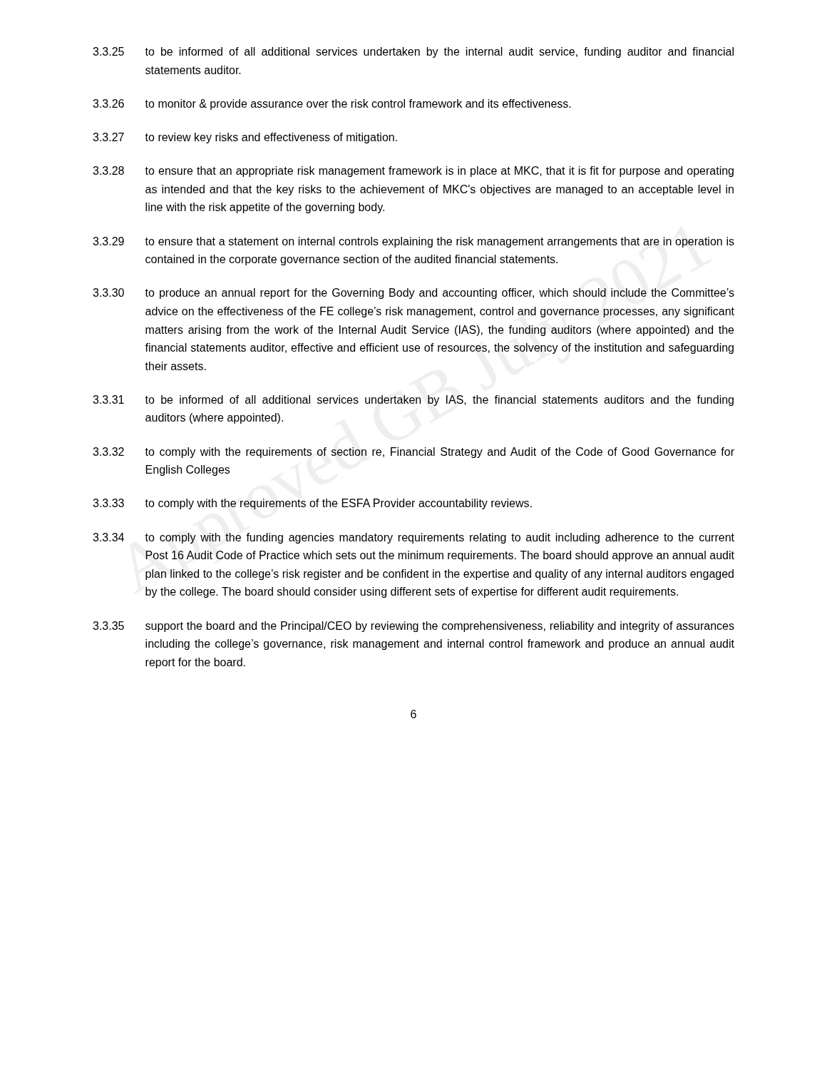Approved GB July 2021
3.3.25 to be informed of all additional services undertaken by the internal audit service, funding auditor and financial statements auditor.
3.3.26 to monitor & provide assurance over the risk control framework and its effectiveness.
3.3.27 to review key risks and effectiveness of mitigation.
3.3.28 to ensure that an appropriate risk management framework is in place at MKC, that it is fit for purpose and operating as intended and that the key risks to the achievement of MKC's objectives are managed to an acceptable level in line with the risk appetite of the governing body.
3.3.29 to ensure that a statement on internal controls explaining the risk management arrangements that are in operation is contained in the corporate governance section of the audited financial statements.
3.3.30 to produce an annual report for the Governing Body and accounting officer, which should include the Committee’s advice on the effectiveness of the FE college’s risk management, control and governance processes, any significant matters arising from the work of the Internal Audit Service (IAS), the funding auditors (where appointed) and the financial statements auditor, effective and efficient use of resources, the solvency of the institution and safeguarding their assets.
3.3.31 to be informed of all additional services undertaken by IAS, the financial statements auditors and the funding auditors (where appointed).
3.3.32 to comply with the requirements of section re, Financial Strategy and Audit of the Code of Good Governance for English Colleges
3.3.33 to comply with the requirements of the ESFA Provider accountability reviews.
3.3.34 to comply with the funding agencies mandatory requirements relating to audit including adherence to the current Post 16 Audit Code of Practice which sets out the minimum requirements. The board should approve an annual audit plan linked to the college’s risk register and be confident in the expertise and quality of any internal auditors engaged by the college. The board should consider using different sets of expertise for different audit requirements.
3.3.35 support the board and the Principal/CEO by reviewing the comprehensiveness, reliability and integrity of assurances including the college’s governance, risk management and internal control framework and produce an annual audit report for the board.
6